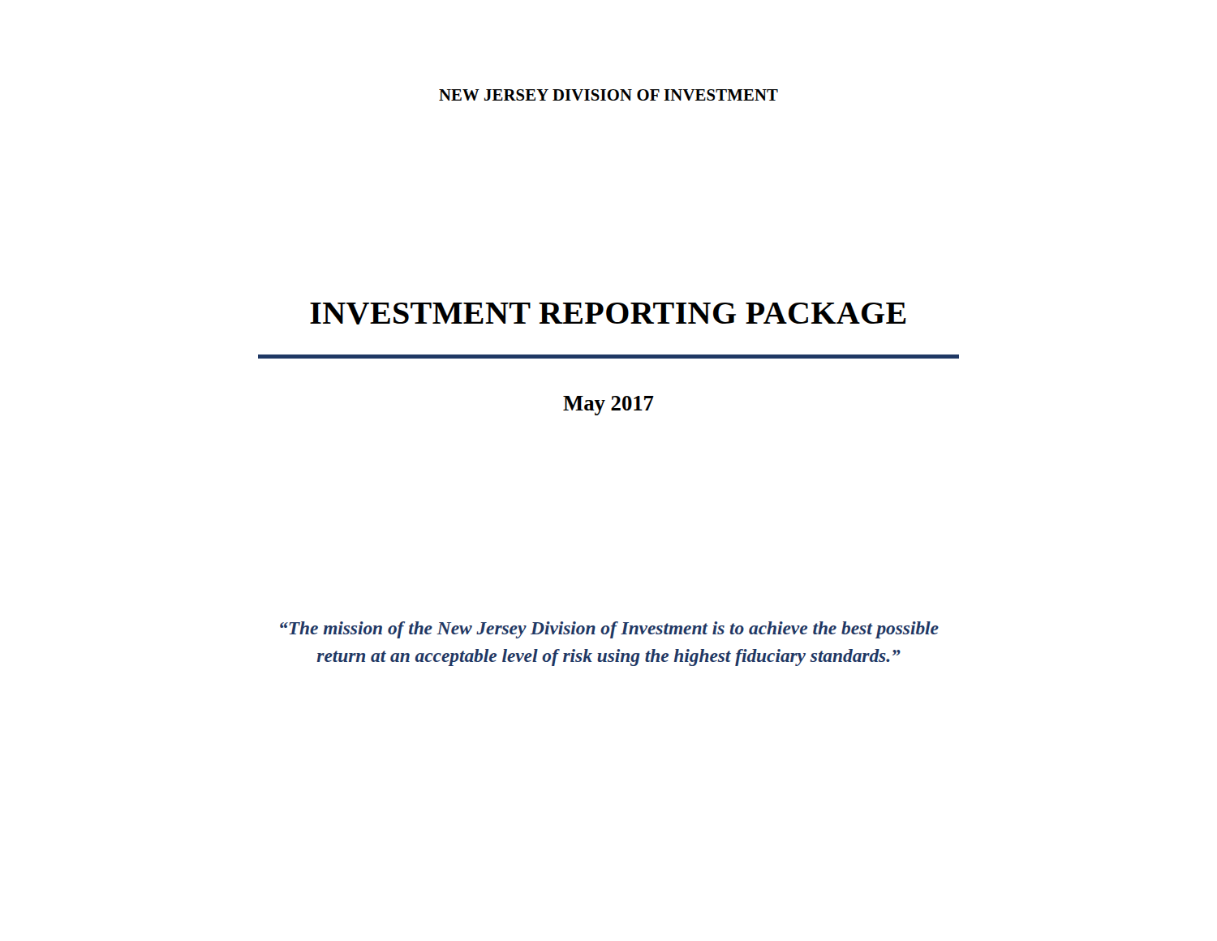NEW JERSEY DIVISION OF INVESTMENT
INVESTMENT REPORTING PACKAGE
May 2017
“The mission of the New Jersey Division of Investment is to achieve the best possible return at an acceptable level of risk using the highest fiduciary standards.”